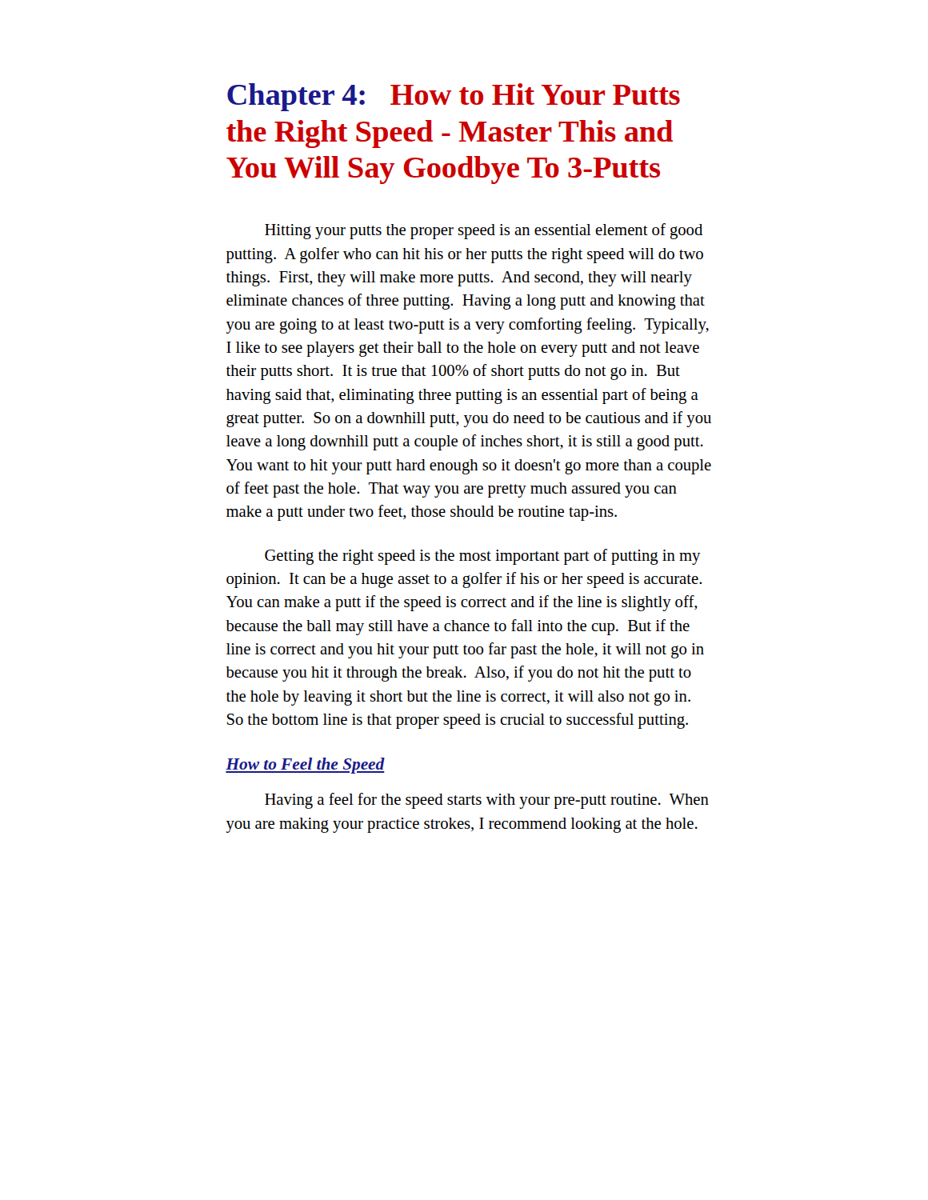Chapter 4: How to Hit Your Putts the Right Speed - Master This and You Will Say Goodbye To 3-Putts
Hitting your putts the proper speed is an essential element of good putting. A golfer who can hit his or her putts the right speed will do two things. First, they will make more putts. And second, they will nearly eliminate chances of three putting. Having a long putt and knowing that you are going to at least two-putt is a very comforting feeling. Typically, I like to see players get their ball to the hole on every putt and not leave their putts short. It is true that 100% of short putts do not go in. But having said that, eliminating three putting is an essential part of being a great putter. So on a downhill putt, you do need to be cautious and if you leave a long downhill putt a couple of inches short, it is still a good putt. You want to hit your putt hard enough so it doesn't go more than a couple of feet past the hole. That way you are pretty much assured you can make a putt under two feet, those should be routine tap-ins.
Getting the right speed is the most important part of putting in my opinion. It can be a huge asset to a golfer if his or her speed is accurate. You can make a putt if the speed is correct and if the line is slightly off, because the ball may still have a chance to fall into the cup. But if the line is correct and you hit your putt too far past the hole, it will not go in because you hit it through the break. Also, if you do not hit the putt to the hole by leaving it short but the line is correct, it will also not go in. So the bottom line is that proper speed is crucial to successful putting.
How to Feel the Speed
Having a feel for the speed starts with your pre-putt routine. When you are making your practice strokes, I recommend looking at the hole.